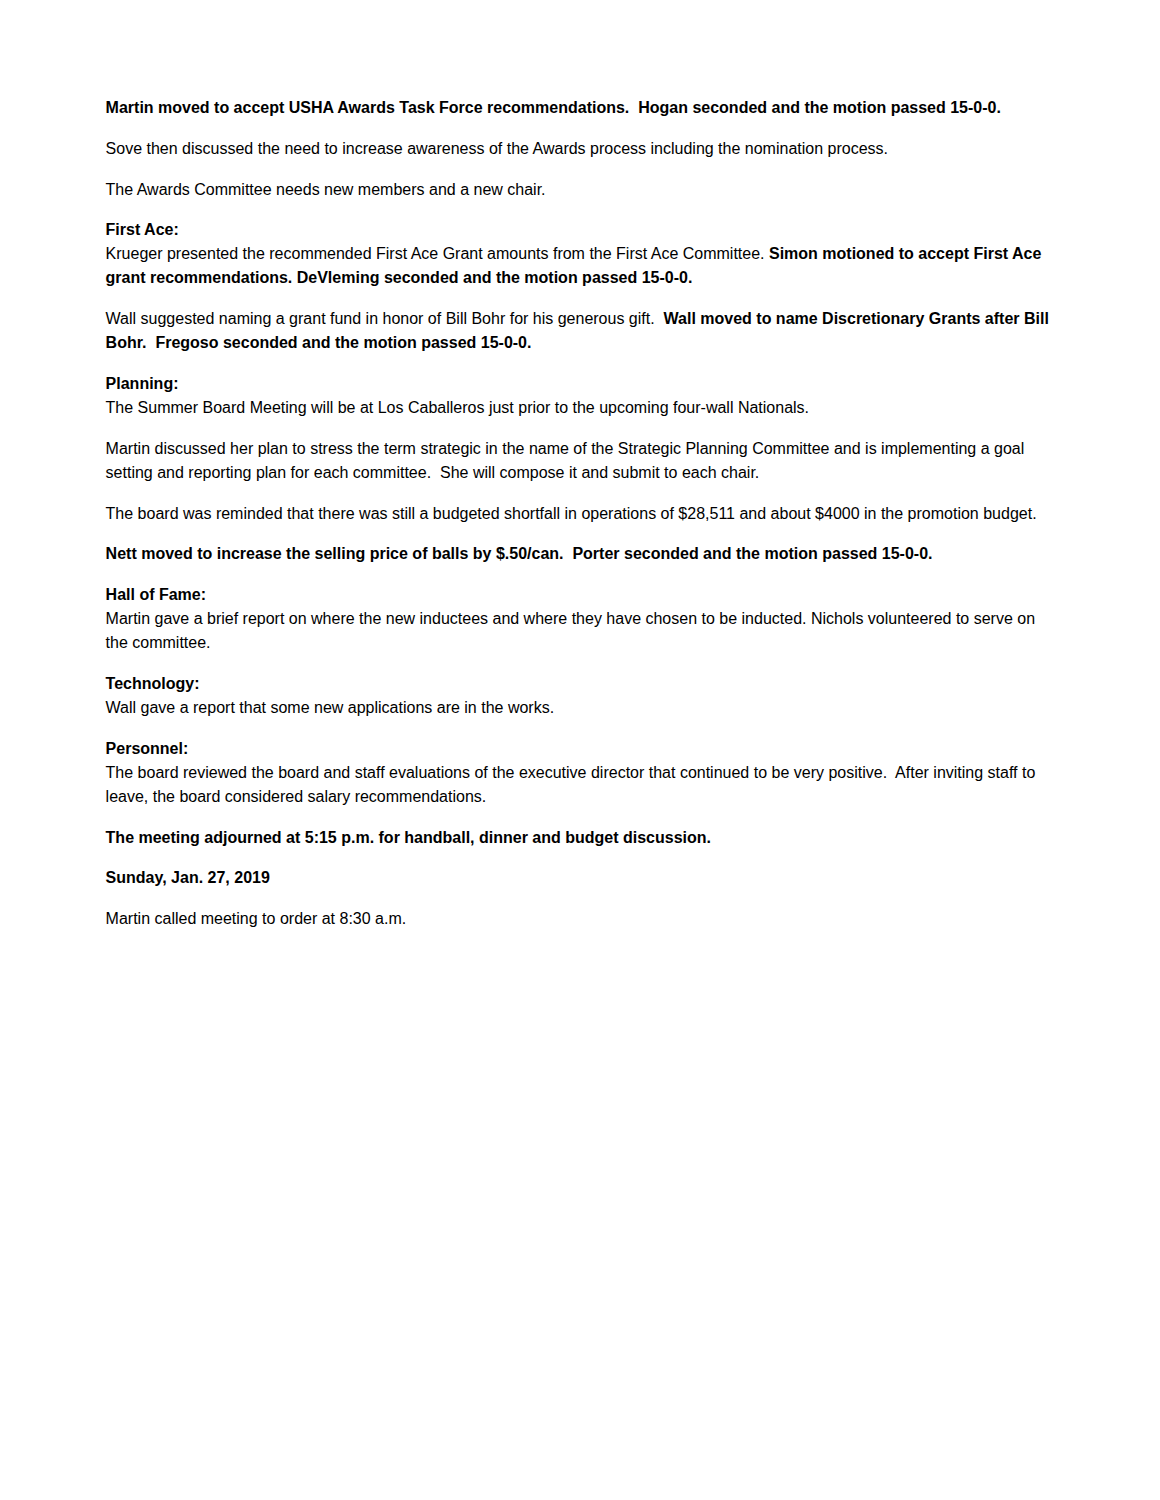Martin moved to accept USHA Awards Task Force recommendations. Hogan seconded and the motion passed 15-0-0.
Sove then discussed the need to increase awareness of the Awards process including the nomination process.
The Awards Committee needs new members and a new chair.
First Ace:
Krueger presented the recommended First Ace Grant amounts from the First Ace Committee. Simon motioned to accept First Ace grant recommendations. DeVleming seconded and the motion passed 15-0-0.
Wall suggested naming a grant fund in honor of Bill Bohr for his generous gift. Wall moved to name Discretionary Grants after Bill Bohr. Fregoso seconded and the motion passed 15-0-0.
Planning:
The Summer Board Meeting will be at Los Caballeros just prior to the upcoming four-wall Nationals.
Martin discussed her plan to stress the term strategic in the name of the Strategic Planning Committee and is implementing a goal setting and reporting plan for each committee. She will compose it and submit to each chair.
The board was reminded that there was still a budgeted shortfall in operations of $28,511 and about $4000 in the promotion budget.
Nett moved to increase the selling price of balls by $.50/can. Porter seconded and the motion passed 15-0-0.
Hall of Fame:
Martin gave a brief report on where the new inductees and where they have chosen to be inducted. Nichols volunteered to serve on the committee.
Technology:
Wall gave a report that some new applications are in the works.
Personnel:
The board reviewed the board and staff evaluations of the executive director that continued to be very positive. After inviting staff to leave, the board considered salary recommendations.
The meeting adjourned at 5:15 p.m. for handball, dinner and budget discussion.
Sunday, Jan. 27, 2019
Martin called meeting to order at 8:30 a.m.